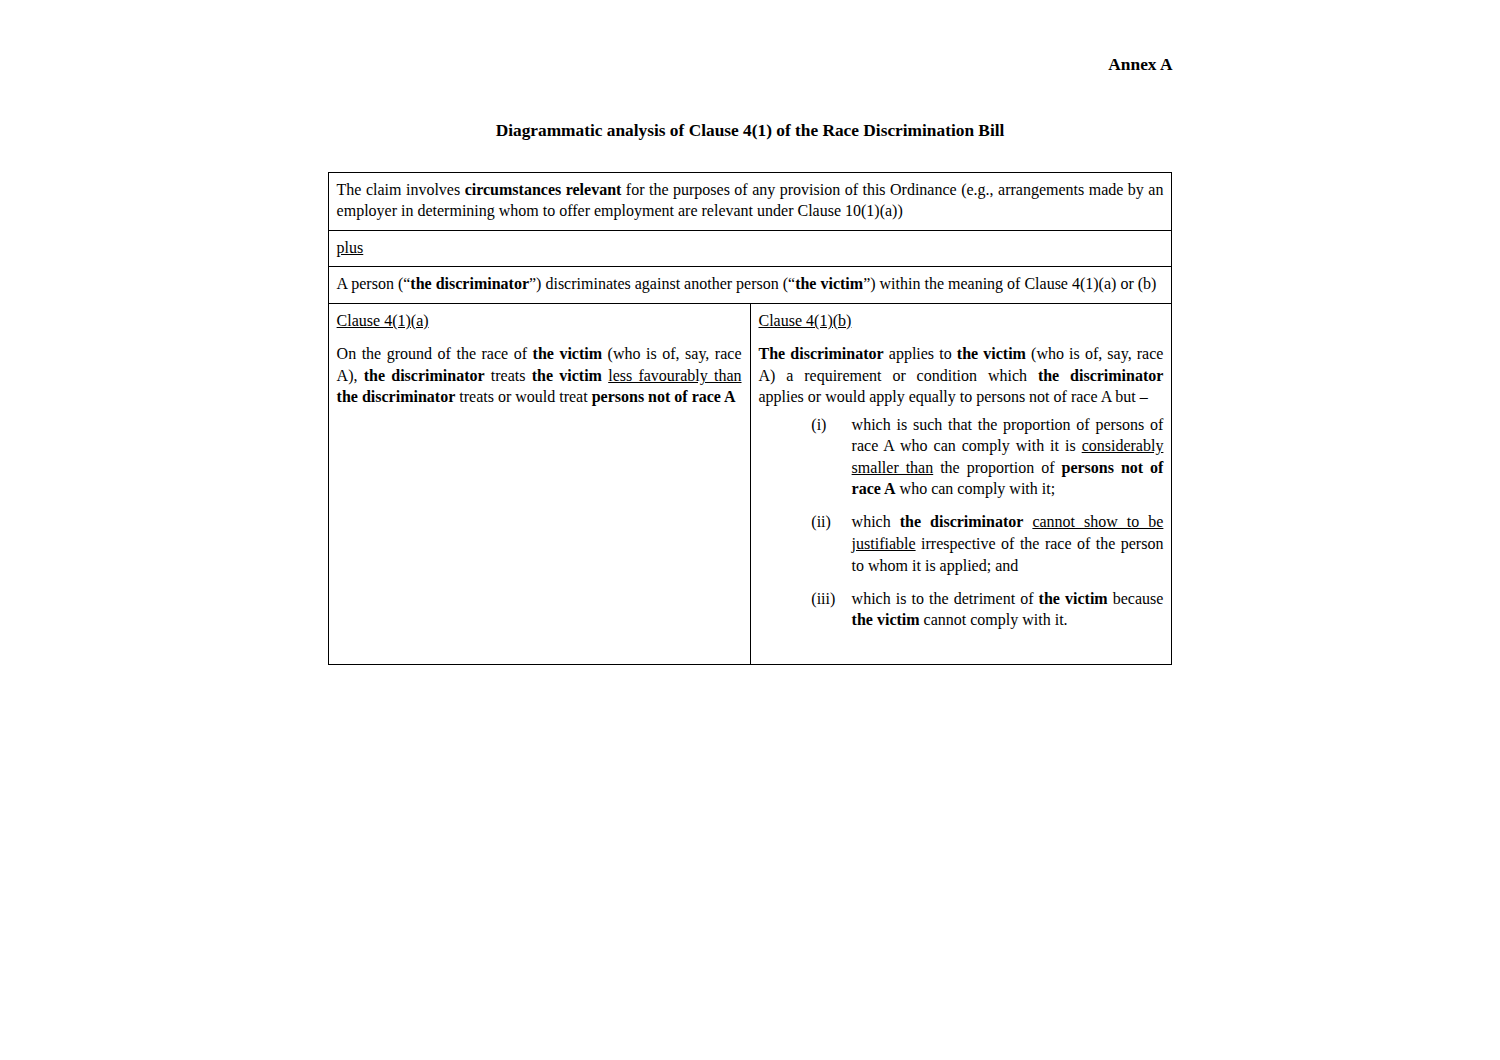Annex A
Diagrammatic analysis of Clause 4(1) of the Race Discrimination Bill
| The claim involves circumstances relevant for the purposes of any provision of this Ordinance (e.g., arrangements made by an employer in determining whom to offer employment are relevant under Clause 10(1)(a)) |
| plus |
| A person (“ the discriminator ”) discriminates against another person (“ the victim ”) within the meaning of Clause 4(1)(a) or (b) |
| Clause 4(1)(a) On the ground of the race of the victim (who is of, say, race A), the discriminator treats the victim less favourably than the discriminator treats or would treat persons not of race A | Clause 4(1)(b) The discriminator applies to the victim (who is of, say, race A) a requirement or condition which the discriminator applies or would apply equally to persons not of race A but – (i) which is such that the proportion of persons of race A who can comply with it is considerably smaller than the proportion of persons not of race A who can comply with it; (ii) which the discriminator cannot show to be justifiable irrespective of the race of the person to whom it is applied; and (iii) which is to the detriment of the victim because the victim cannot comply with it. |